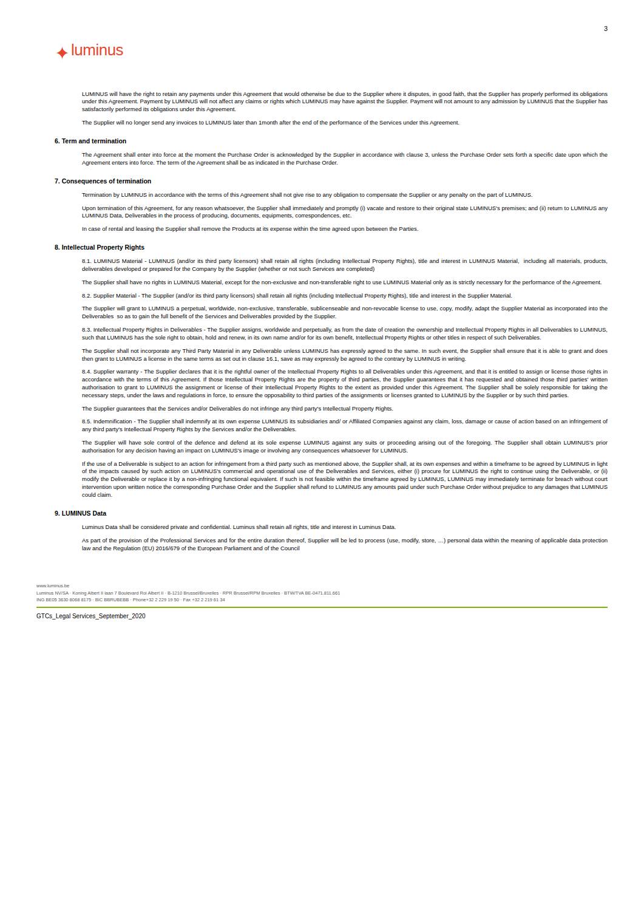3
✦luminus
LUMINUS will have the right to retain any payments under this Agreement that would otherwise be due to the Supplier where it disputes, in good faith, that the Supplier has properly performed its obligations under this Agreement. Payment by LUMINUS will not affect any claims or rights which LUMINUS may have against the Supplier. Payment will not amount to any admission by LUMINUS that the Supplier has satisfactorily performed its obligations under this Agreement.
The Supplier will no longer send any invoices to LUMINUS later than 1month after the end of the performance of the Services under this Agreement.
6. Term and termination
The Agreement shall enter into force at the moment the Purchase Order is acknowledged by the Supplier in accordance with clause 3, unless the Purchase Order sets forth a specific date upon which the Agreement enters into force. The term of the Agreement shall be as indicated in the Purchase Order.
7. Consequences of termination
Termination by LUMINUS in accordance with the terms of this Agreement shall not give rise to any obligation to compensate the Supplier or any penalty on the part of LUMINUS.
Upon termination of this Agreement, for any reason whatsoever, the Supplier shall immediately and promptly (i) vacate and restore to their original state LUMINUS's premises; and (ii) return to LUMINUS any LUMINUS Data, Deliverables in the process of producing, documents, equipments, correspondences, etc.
In case of rental and leasing the Supplier shall remove the Products at its expense within the time agreed upon between the Parties.
8. Intellectual Property Rights
8.1. LUMINUS Material - LUMINUS (and/or its third party licensors) shall retain all rights (including Intellectual Property Rights), title and interest in LUMINUS Material, including all materials, products, deliverables developed or prepared for the Company by the Supplier (whether or not such Services are completed)
The Supplier shall have no rights in LUMINUS Material, except for the non-exclusive and non-transferable right to use LUMINUS Material only as is strictly necessary for the performance of the Agreement.
8.2. Supplier Material - The Supplier (and/or its third party licensors) shall retain all rights (including Intellectual Property Rights), title and interest in the Supplier Material.
The Supplier will grant to LUMINUS a perpetual, worldwide, non-exclusive, transferable, sublicenseable and non-revocable license to use, copy, modify, adapt the Supplier Material as incorporated into the Deliverables so as to gain the full benefit of the Services and Deliverables provided by the Supplier.
8.3. Intellectual Property Rights in Deliverables - The Supplier assigns, worldwide and perpetually, as from the date of creation the ownership and Intellectual Property Rights in all Deliverables to LUMINUS, such that LUMINUS has the sole right to obtain, hold and renew, in its own name and/or for its own benefit, Intellectual Property Rights or other titles in respect of such Deliverables.
The Supplier shall not incorporate any Third Party Material in any Deliverable unless LUMINUS has expressly agreed to the same. In such event, the Supplier shall ensure that it is able to grant and does then grant to LUMINUS a license in the same terms as set out in clause 16.1, save as may expressly be agreed to the contrary by LUMINUS in writing.
8.4. Supplier warranty - The Supplier declares that it is the rightful owner of the Intellectual Property Rights to all Deliverables under this Agreement, and that it is entitled to assign or license those rights in accordance with the terms of this Agreement. If those Intellectual Property Rights are the property of third parties, the Supplier guarantees that it has requested and obtained those third parties' written authorisation to grant to LUMINUS the assignment or license of their Intellectual Property Rights to the extent as provided under this Agreement. The Supplier shall be solely responsible for taking the necessary steps, under the laws and regulations in force, to ensure the opposability to third parties of the assignments or licenses granted to LUMINUS by the Supplier or by such third parties.
The Supplier guarantees that the Services and/or Deliverables do not infringe any third party's Intellectual Property Rights.
8.5. Indemnification - The Supplier shall indemnify at its own expense LUMINUS its subsidiaries and/ or Affiliated Companies against any claim, loss, damage or cause of action based on an infringement of any third party's Intellectual Property Rights by the Services and/or the Deliverables.
The Supplier will have sole control of the defence and defend at its sole expense LUMINUS against any suits or proceeding arising out of the foregoing. The Supplier shall obtain LUMINUS's prior authorisation for any decision having an impact on LUMINUS's image or involving any consequences whatsoever for LUMINUS.
If the use of a Deliverable is subject to an action for infringement from a third party such as mentioned above, the Supplier shall, at its own expenses and within a timeframe to be agreed by LUMINUS in light of the impacts caused by such action on LUMINUS's commercial and operational use of the Deliverables and Services, either (i) procure for LUMINUS the right to continue using the Deliverable, or (ii) modify the Deliverable or replace it by a non-infringing functional equivalent. If such is not feasible within the timeframe agreed by LUMINUS, LUMINUS may immediately terminate for breach without court intervention upon written notice the corresponding Purchase Order and the Supplier shall refund to LUMINUS any amounts paid under such Purchase Order without prejudice to any damages that LUMINUS could claim.
9. LUMINUS Data
Luminus Data shall be considered private and confidential. Luminus shall retain all rights, title and interest in Luminus Data.
As part of the provision of the Professional Services and for the entire duration thereof, Supplier will be led to process (use, modify, store, …) personal data within the meaning of applicable data protection law and the Regulation (EU) 2016/679 of the European Parliament and of the Council
www.luminus.be
Luminus NV/SA · Koning Albert II laan 7 Boulevard Roi Albert II · B-1210 Brussel/Bruxelles · RPR Brussel/RPM Bruxelles · BTW/TVA BE-0471.811.661
ING BE05 3630 8068 8175 · BIC BBRUBEBB · Phone+32 2 229 19 50 · Fax +32 2 219 61 34
GTCs_Legal Services_September_2020